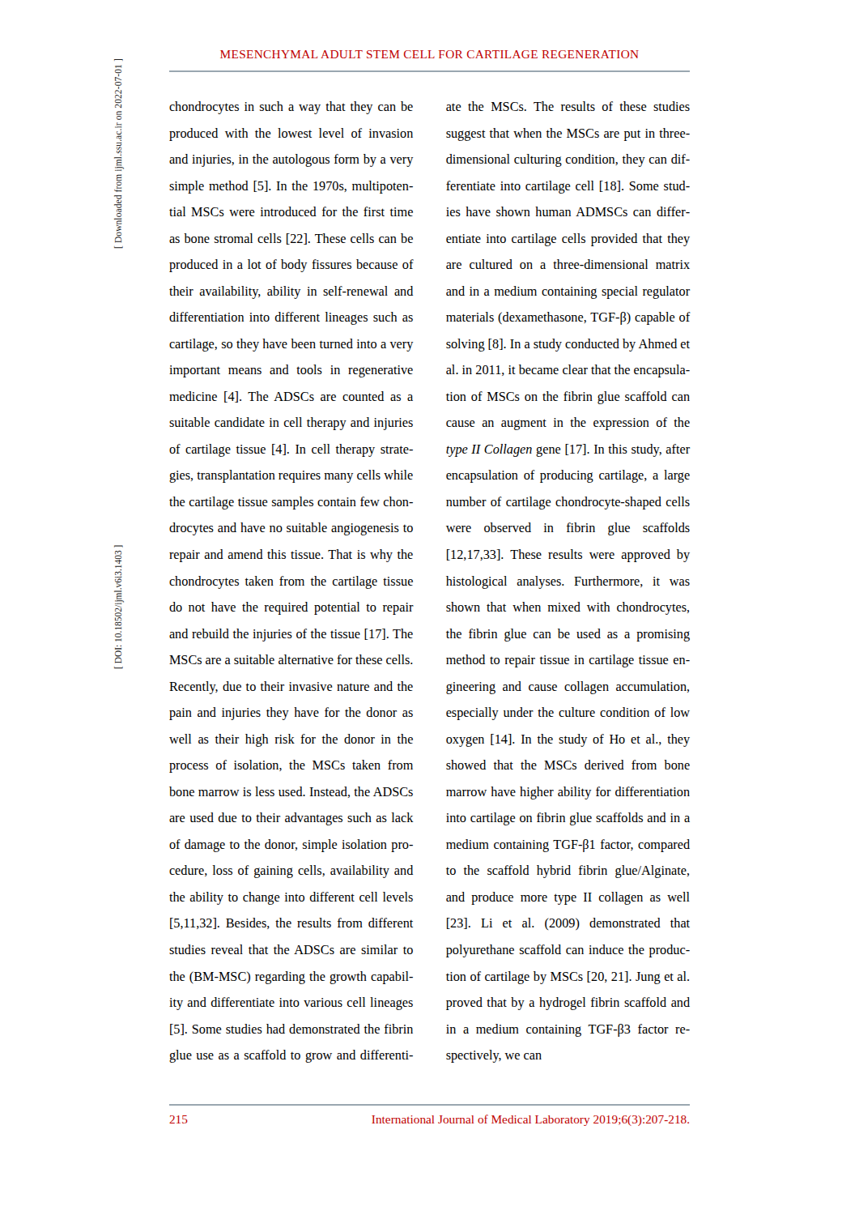[ Downloaded from ijml.ssu.ac.ir on 2022-07-01 ]
[ DOI: 10.18502/ijml.v6i3.1403 ]
MESENCHYMAL ADULT STEM CELL FOR CARTILAGE REGENERATION
chondrocytes in such a way that they can be produced with the lowest level of invasion and injuries, in the autologous form by a very simple method [5]. In the 1970s, multipotential MSCs were introduced for the first time as bone stromal cells [22]. These cells can be produced in a lot of body fissures because of their availability, ability in self-renewal and differentiation into different lineages such as cartilage, so they have been turned into a very important means and tools in regenerative medicine [4]. The ADSCs are counted as a suitable candidate in cell therapy and injuries of cartilage tissue [4]. In cell therapy strategies, transplantation requires many cells while the cartilage tissue samples contain few chondrocytes and have no suitable angiogenesis to repair and amend this tissue. That is why the chondrocytes taken from the cartilage tissue do not have the required potential to repair and rebuild the injuries of the tissue [17]. The MSCs are a suitable alternative for these cells. Recently, due to their invasive nature and the pain and injuries they have for the donor as well as their high risk for the donor in the process of isolation, the MSCs taken from bone marrow is less used. Instead, the ADSCs are used due to their advantages such as lack of damage to the donor, simple isolation procedure, loss of gaining cells, availability and the ability to change into different cell levels [5,11,32]. Besides, the results from different studies reveal that the ADSCs are similar to the (BM-MSC) regarding the growth capability and differentiate into various cell lineages [5]. Some studies had demonstrated the fibrin glue use as a scaffold to grow and differentiate the MSCs. The results of these studies suggest that when the MSCs are put in three-dimensional culturing condition, they can differentiate into cartilage cell [18]. Some studies have shown human ADMSCs can differentiate into cartilage cells provided that they are cultured on a three-dimensional matrix and in a medium containing special regulator materials (dexamethasone, TGF-β) capable of solving [8]. In a study conducted by Ahmed et al. in 2011, it became clear that the encapsulation of MSCs on the fibrin glue scaffold can cause an augment in the expression of the type II Collagen gene [17]. In this study, after encapsulation of producing cartilage, a large number of cartilage chondrocyte-shaped cells were observed in fibrin glue scaffolds [12,17,33]. These results were approved by histological analyses. Furthermore, it was shown that when mixed with chondrocytes, the fibrin glue can be used as a promising method to repair tissue in cartilage tissue engineering and cause collagen accumulation, especially under the culture condition of low oxygen [14]. In the study of Ho et al., they showed that the MSCs derived from bone marrow have higher ability for differentiation into cartilage on fibrin glue scaffolds and in a medium containing TGF-β1 factor, compared to the scaffold hybrid fibrin glue/Alginate, and produce more type II collagen as well [23]. Li et al. (2009) demonstrated that polyurethane scaffold can induce the production of cartilage by MSCs [20, 21]. Jung et al. proved that by a hydrogel fibrin scaffold and in a medium containing TGF-β3 factor respectively, we can
215 International Journal of Medical Laboratory 2019;6(3):207-218.